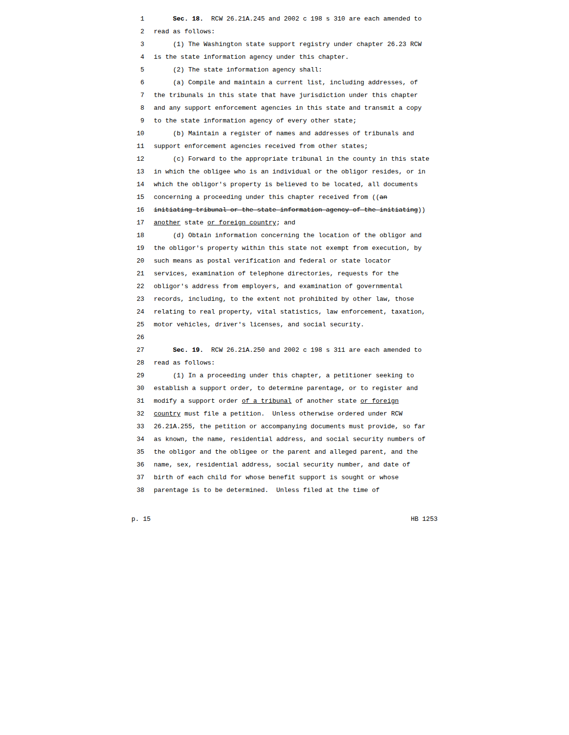Sec. 18. RCW 26.21A.245 and 2002 c 198 s 310 are each amended to
read as follows:
(1) The Washington state support registry under chapter 26.23 RCW
is the state information agency under this chapter.
(2) The state information agency shall:
(a) Compile and maintain a current list, including addresses, of
the tribunals in this state that have jurisdiction under this chapter
and any support enforcement agencies in this state and transmit a copy
to the state information agency of every other state;
(b) Maintain a register of names and addresses of tribunals and
support enforcement agencies received from other states;
(c) Forward to the appropriate tribunal in the county in this state
in which the obligee who is an individual or the obligor resides, or in
which the obligor's property is believed to be located, all documents
concerning a proceeding under this chapter received from ((an
initiating tribunal or the state information agency of the initiating))
another state or foreign country; and
(d) Obtain information concerning the location of the obligor and
the obligor's property within this state not exempt from execution, by
such means as postal verification and federal or state locator
services, examination of telephone directories, requests for the
obligor's address from employers, and examination of governmental
records, including, to the extent not prohibited by other law, those
relating to real property, vital statistics, law enforcement, taxation,
motor vehicles, driver's licenses, and social security.
Sec. 19. RCW 26.21A.250 and 2002 c 198 s 311 are each amended to
read as follows:
(1) In a proceeding under this chapter, a petitioner seeking to
establish a support order, to determine parentage, or to register and
modify a support order of a tribunal of another state or foreign
country must file a petition. Unless otherwise ordered under RCW
26.21A.255, the petition or accompanying documents must provide, so far
as known, the name, residential address, and social security numbers of
the obligor and the obligee or the parent and alleged parent, and the
name, sex, residential address, social security number, and date of
birth of each child for whose benefit support is sought or whose
parentage is to be determined. Unless filed at the time of
p. 15 HB 1253